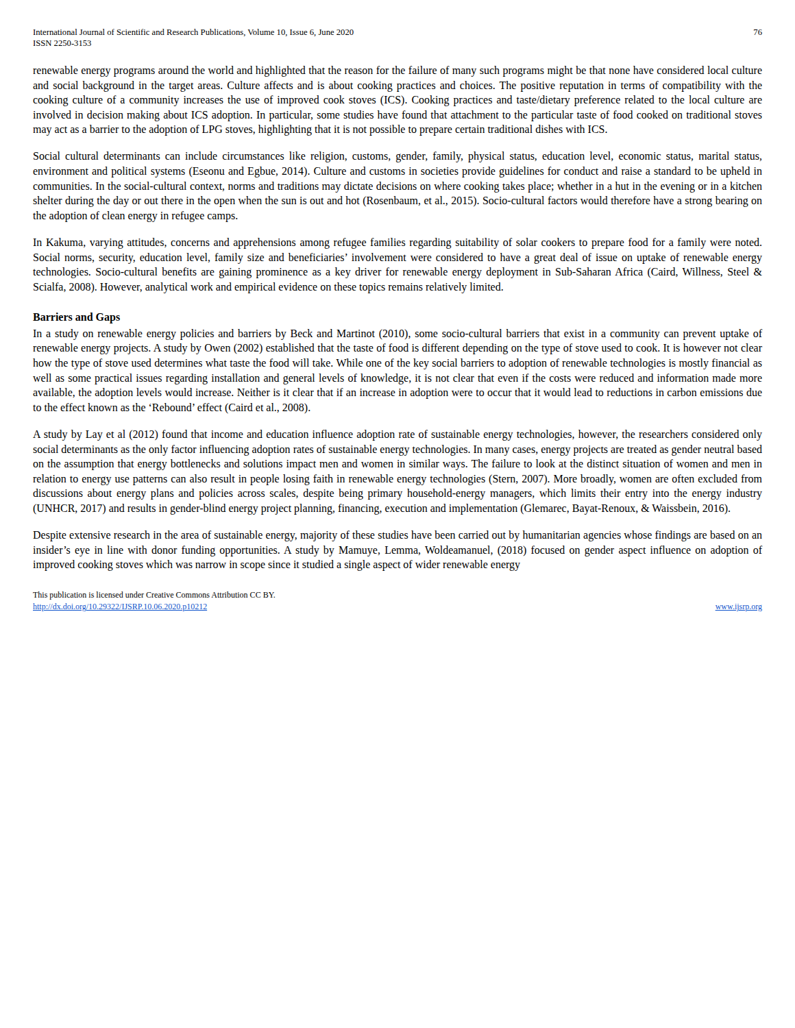International Journal of Scientific and Research Publications, Volume 10, Issue 6, June 2020 76
ISSN 2250-3153
renewable energy programs around the world and highlighted that the reason for the failure of many such programs might be that none have considered local culture and social background in the target areas. Culture affects and is about cooking practices and choices. The positive reputation in terms of compatibility with the cooking culture of a community increases the use of improved cook stoves (ICS). Cooking practices and taste/dietary preference related to the local culture are involved in decision making about ICS adoption. In particular, some studies have found that attachment to the particular taste of food cooked on traditional stoves may act as a barrier to the adoption of LPG stoves, highlighting that it is not possible to prepare certain traditional dishes with ICS.
Social cultural determinants can include circumstances like religion, customs, gender, family, physical status, education level, economic status, marital status, environment and political systems (Eseonu and Egbue, 2014). Culture and customs in societies provide guidelines for conduct and raise a standard to be upheld in communities. In the social-cultural context, norms and traditions may dictate decisions on where cooking takes place; whether in a hut in the evening or in a kitchen shelter during the day or out there in the open when the sun is out and hot (Rosenbaum, et al., 2015). Socio-cultural factors would therefore have a strong bearing on the adoption of clean energy in refugee camps.
In Kakuma, varying attitudes, concerns and apprehensions among refugee families regarding suitability of solar cookers to prepare food for a family were noted. Social norms, security, education level, family size and beneficiaries’ involvement were considered to have a great deal of issue on uptake of renewable energy technologies. Socio-cultural benefits are gaining prominence as a key driver for renewable energy deployment in Sub-Saharan Africa (Caird, Willness, Steel & Scialfa, 2008). However, analytical work and empirical evidence on these topics remains relatively limited.
Barriers and Gaps
In a study on renewable energy policies and barriers by Beck and Martinot (2010), some socio-cultural barriers that exist in a community can prevent uptake of renewable energy projects. A study by Owen (2002) established that the taste of food is different depending on the type of stove used to cook. It is however not clear how the type of stove used determines what taste the food will take. While one of the key social barriers to adoption of renewable technologies is mostly financial as well as some practical issues regarding installation and general levels of knowledge, it is not clear that even if the costs were reduced and information made more available, the adoption levels would increase. Neither is it clear that if an increase in adoption were to occur that it would lead to reductions in carbon emissions due to the effect known as the ‘Rebound’ effect (Caird et al., 2008).
A study by Lay et al (2012) found that income and education influence adoption rate of sustainable energy technologies, however, the researchers considered only social determinants as the only factor influencing adoption rates of sustainable energy technologies. In many cases, energy projects are treated as gender neutral based on the assumption that energy bottlenecks and solutions impact men and women in similar ways. The failure to look at the distinct situation of women and men in relation to energy use patterns can also result in people losing faith in renewable energy technologies (Stern, 2007). More broadly, women are often excluded from discussions about energy plans and policies across scales, despite being primary household-energy managers, which limits their entry into the energy industry (UNHCR, 2017) and results in gender-blind energy project planning, financing, execution and implementation (Glemarec, Bayat-Renoux, & Waissbein, 2016).
Despite extensive research in the area of sustainable energy, majority of these studies have been carried out by humanitarian agencies whose findings are based on an insider’s eye in line with donor funding opportunities. A study by Mamuye, Lemma, Woldeamanuel, (2018) focused on gender aspect influence on adoption of improved cooking stoves which was narrow in scope since it studied a single aspect of wider renewable energy
This publication is licensed under Creative Commons Attribution CC BY.
http://dx.doi.org/10.29322/IJSRP.10.06.2020.p10212 www.ijsrp.org